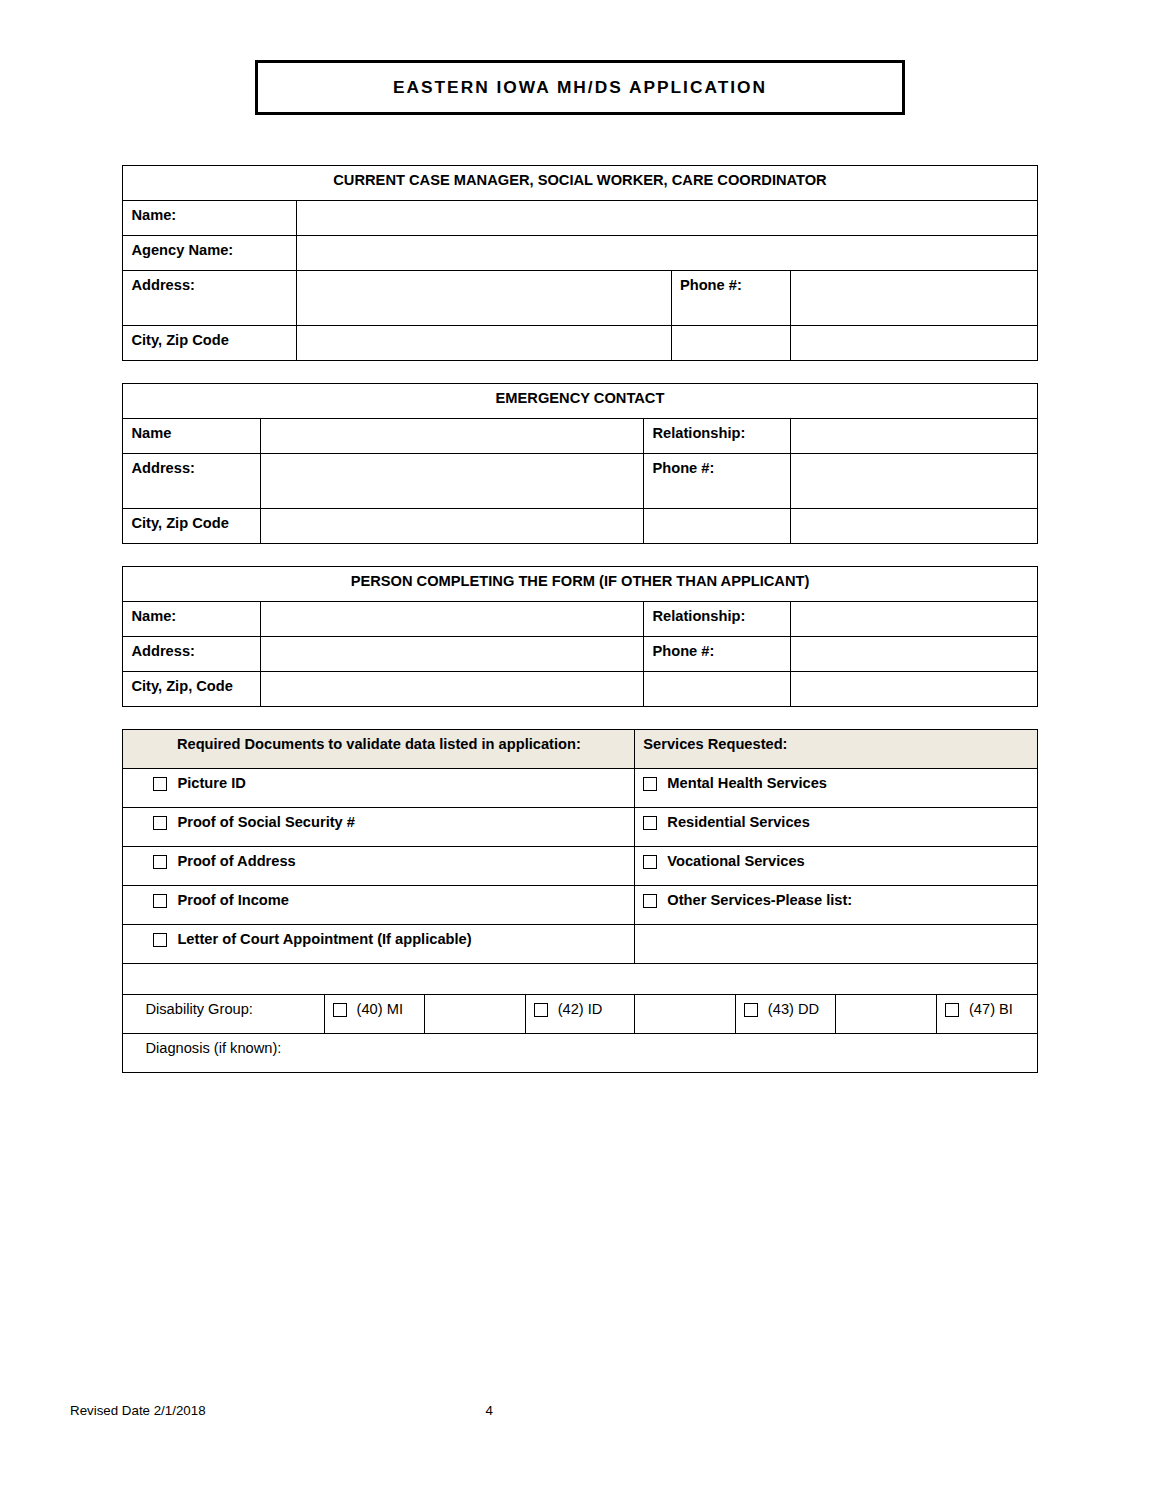EASTERN IOWA MH/DS APPLICATION
| CURRENT CASE MANAGER, SOCIAL WORKER, CARE COORDINATOR |
| --- |
| Name: | |
| Agency Name: | |
| Address: | | Phone #: | |
| City, Zip Code | | | |
| EMERGENCY CONTACT |
| --- |
| Name | | Relationship: | |
| Address: | | Phone #: | |
| City, Zip Code | | | |
| PERSON COMPLETING THE FORM (IF OTHER THAN APPLICANT) |
| --- |
| Name: | | Relationship: | |
| Address: | | Phone #: | |
| City, Zip, Code | | | |
| Required Documents to validate data listed in application: | Services Requested: |
| Picture ID | Mental Health Services |
| Proof of Social Security # | Residential Services |
| Proof of Address | Vocational Services |
| Proof of Income | Other Services-Please list: |
| Letter of Court Appointment (If applicable) | |
| Disability Group: | (40) MI | | (42) ID | | (43) DD | | (47) BI |
| Diagnosis (if known): |
Revised Date 2/1/2018 4